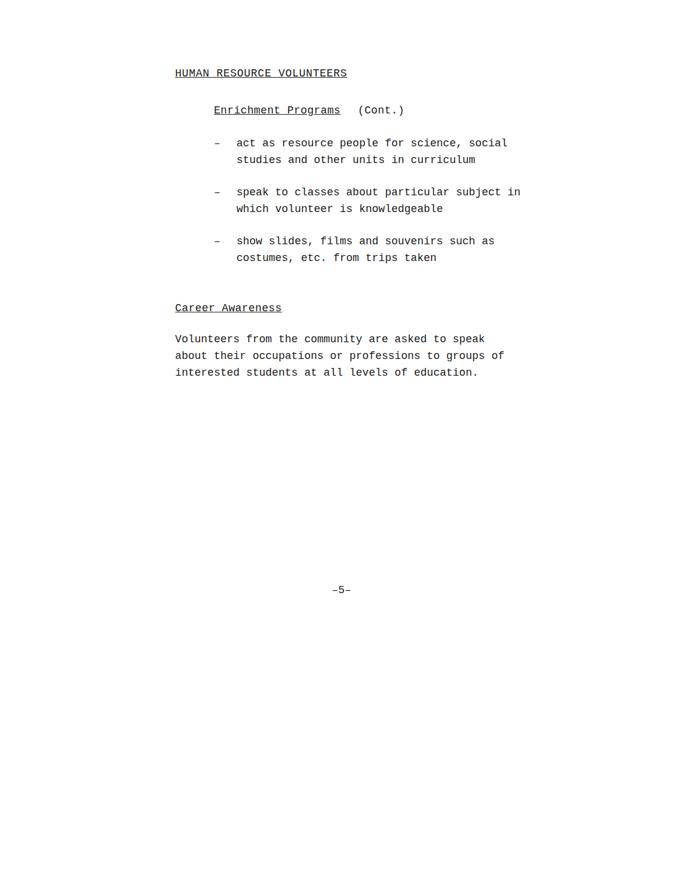HUMAN RESOURCE VOLUNTEERS
Enrichment Programs(Cont.)
act as resource people for science, social studies and other units in curriculum
speak to classes about particular subject in which volunteer is knowledgeable
show slides, films and souvenirs such as costumes, etc. from trips taken
Career Awareness
Volunteers from the community are asked to speak about their occupations or professions to groups of interested students at all levels of education.
–5–